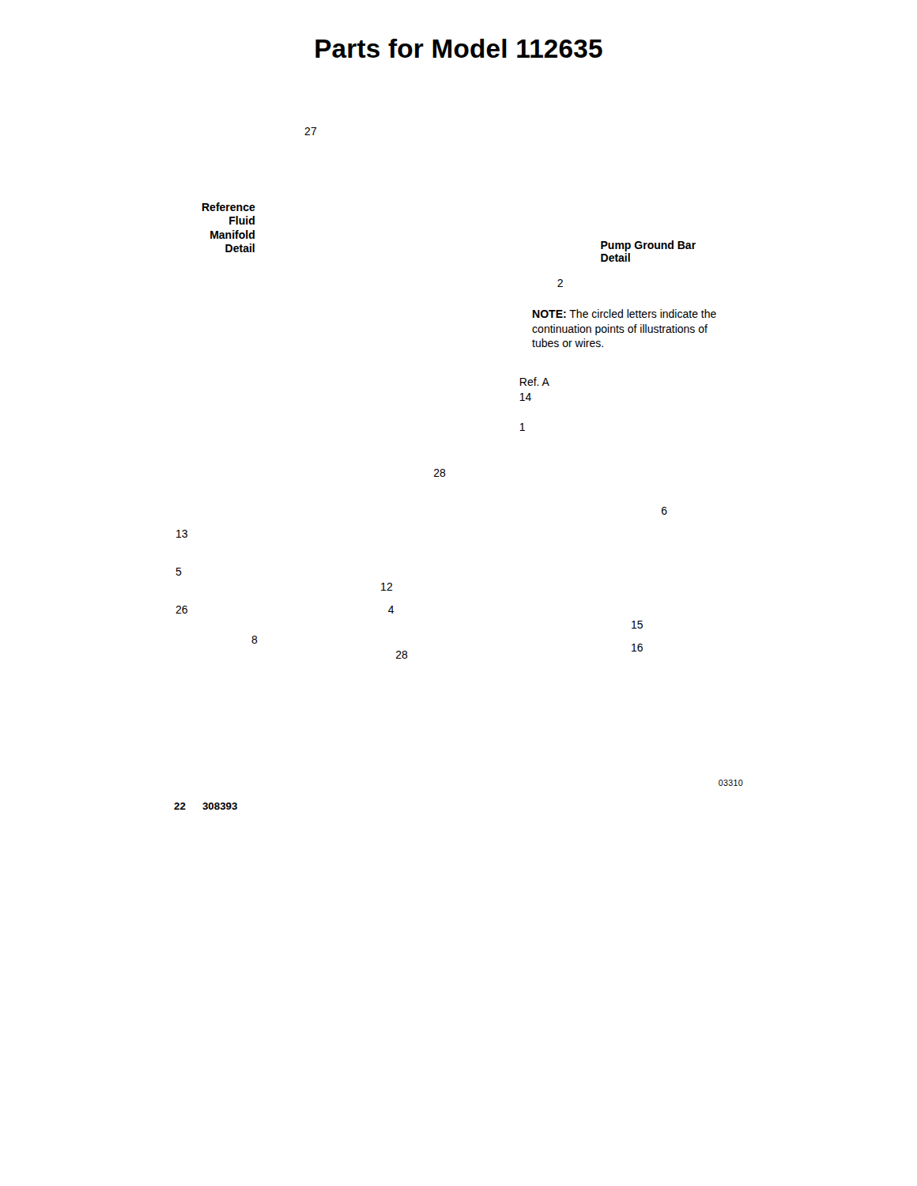Parts for Model 112635
27
Reference
Fluid
Manifold
Detail
Pump Ground Bar
Detail
2
NOTE: The circled letters indicate the continuation points of illustrations of tubes or wires.
Ref. A 14 1 28 6 13 5 12 4 26 8 28 15 16
03310
22308393